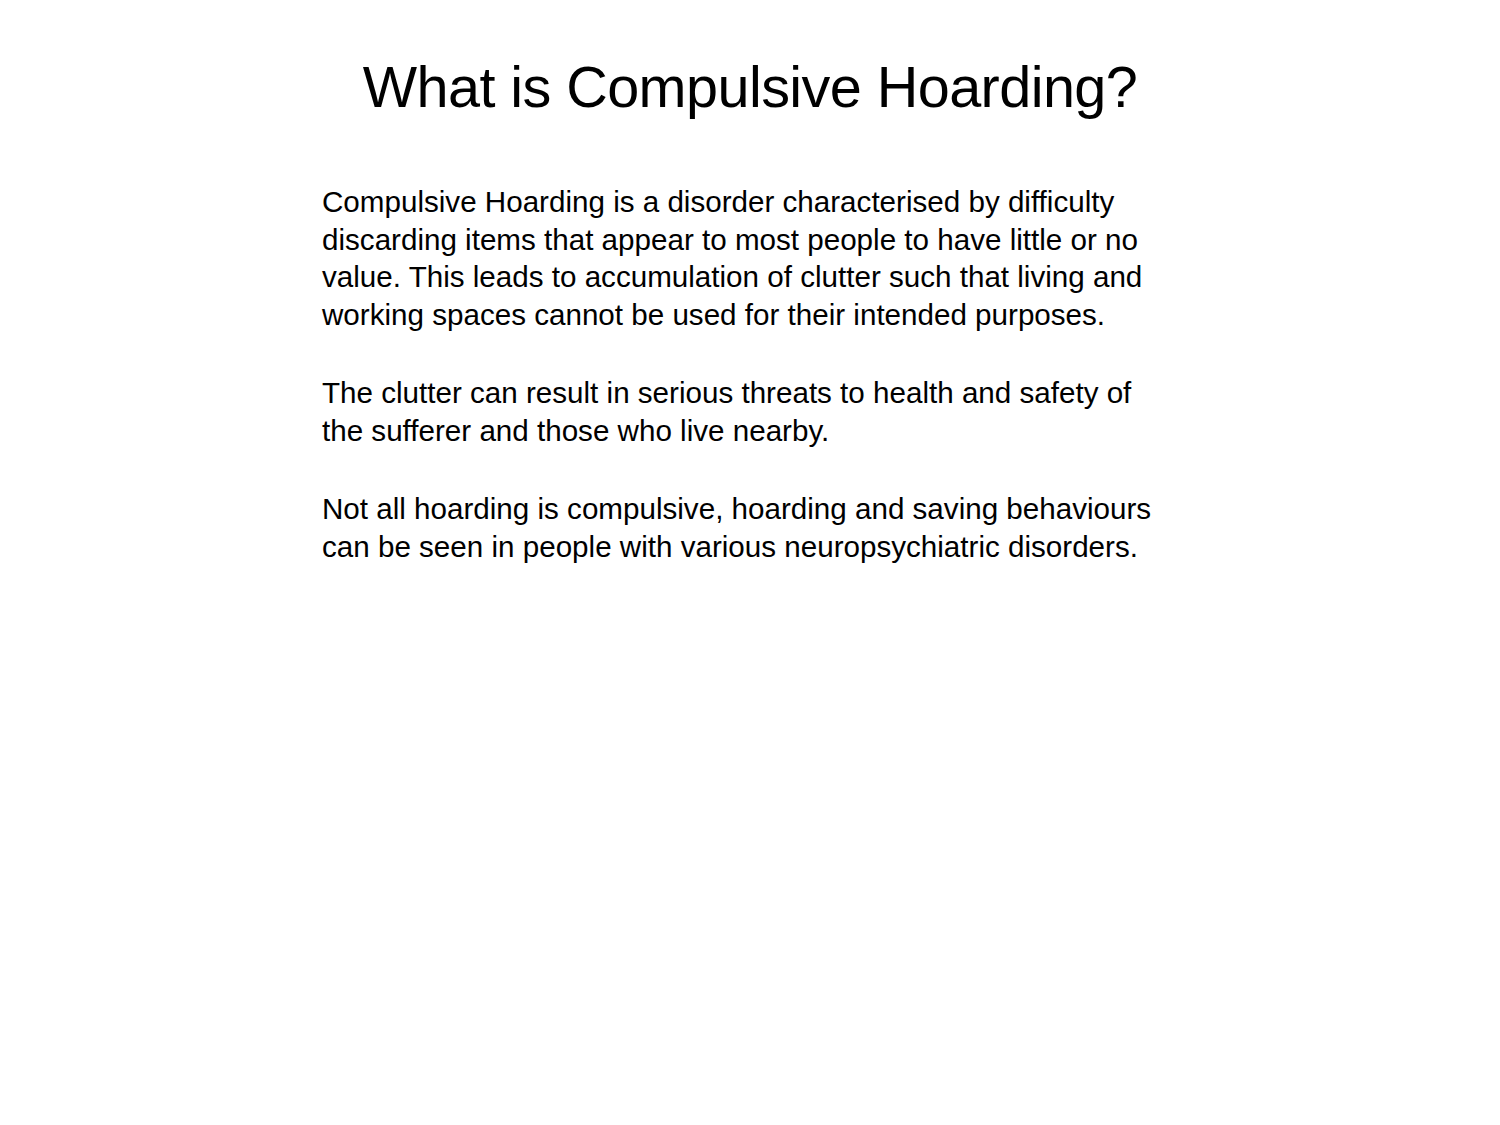What is Compulsive Hoarding?
Compulsive Hoarding is a disorder characterised by difficulty discarding items that appear to most people to have little or no value. This leads to accumulation of clutter such that living and working spaces cannot be used for their intended purposes.
The clutter can result in serious threats to health and safety of the sufferer and those who live nearby.
Not all hoarding is compulsive, hoarding and saving behaviours can be seen in people with various neuropsychiatric disorders.